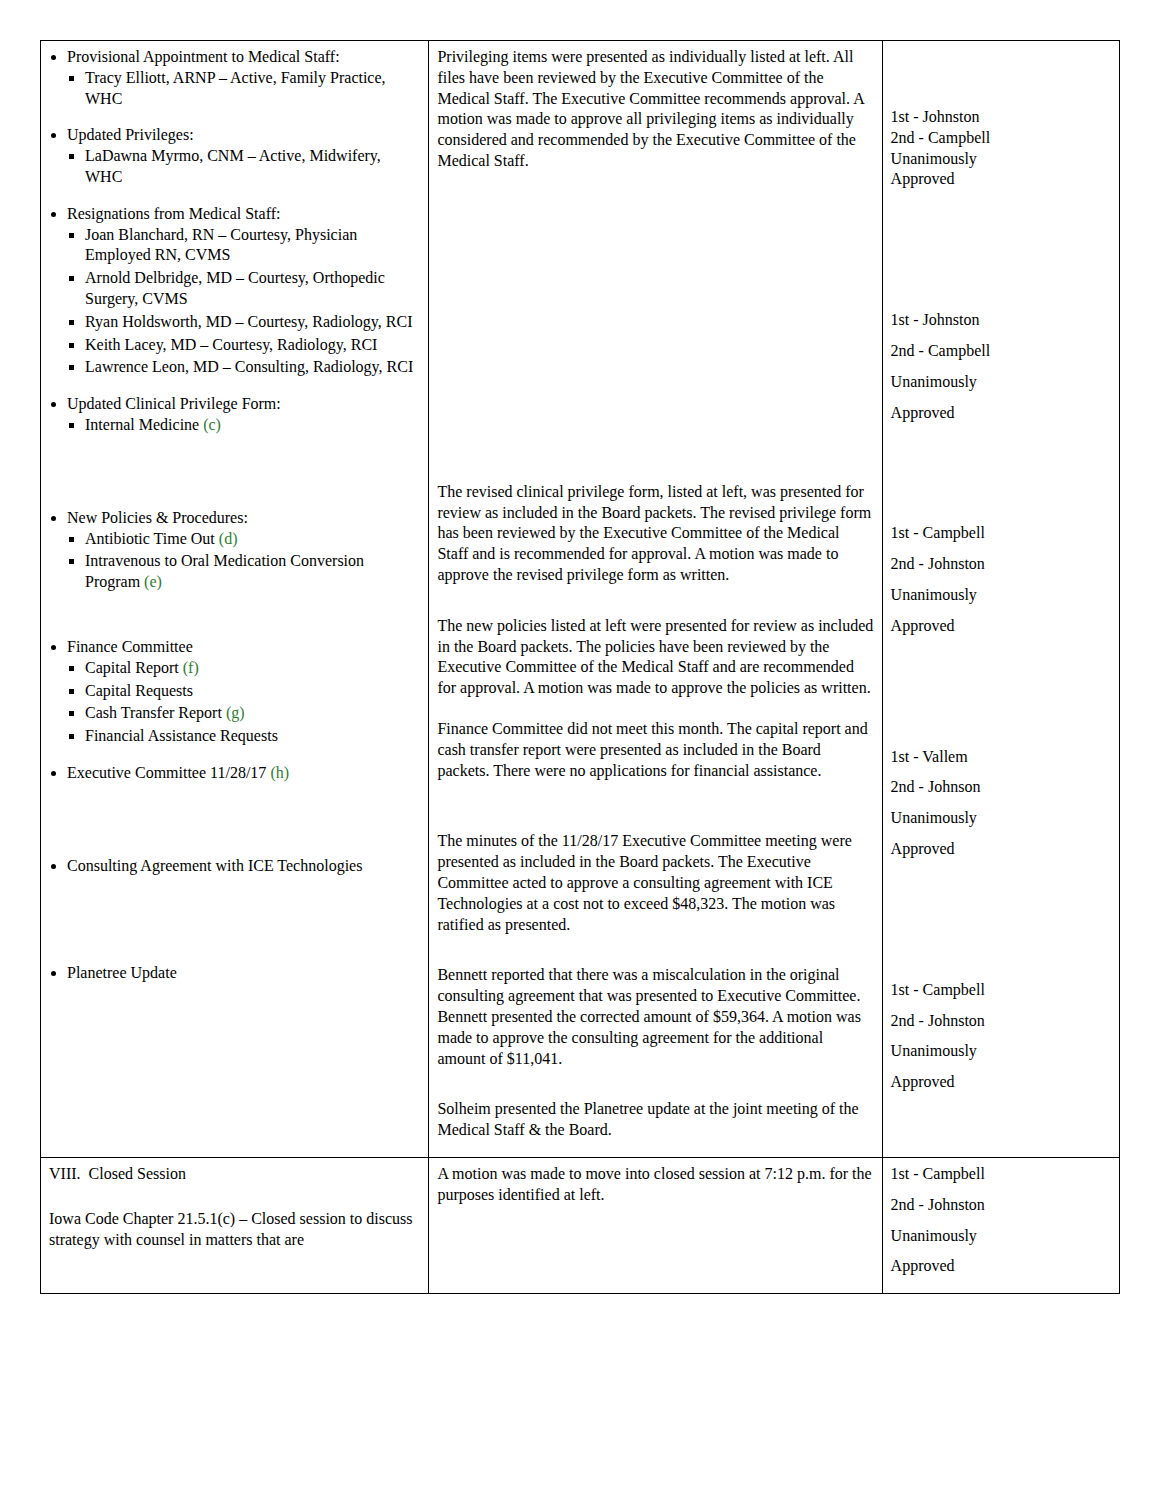| Provisional Appointment to Medical Staff: Tracy Elliott, ARNP – Active, Family Practice, WHC Updated Privileges: LaDawna Myrmo, CNM – Active, Midwifery, WHC Resignations from Medical Staff: Joan Blanchard, RN – Courtesy, Physician Employed RN, CVMS Arnold Delbridge, MD – Courtesy, Orthopedic Surgery, CVMS Ryan Holdsworth, MD – Courtesy, Radiology, RCI Keith Lacey, MD – Courtesy, Radiology, RCI Lawrence Leon, MD – Consulting, Radiology, RCI Updated Clinical Privilege Form: Internal Medicine (c) New Policies & Procedures: Antibiotic Time Out (d) Intravenous to Oral Medication Conversion Program (e) Finance Committee Capital Report (f) Capital Requests Cash Transfer Report (g) Financial Assistance Requests Executive Committee 11/28/17 (h) Consulting Agreement with ICE Technologies Planetree Update | Privileging items were presented as individually listed at left. All files have been reviewed by the Executive Committee of the Medical Staff. The Executive Committee recommends approval. A motion was made to approve all privileging items as individually considered and recommended by the Executive Committee of the Medical Staff. The revised clinical privilege form, listed at left, was presented for review as included in the Board packets. The revised privilege form has been reviewed by the Executive Committee of the Medical Staff and is recommended for approval. A motion was made to approve the revised privilege form as written. The new policies listed at left were presented for review as included in the Board packets. The policies have been reviewed by the Executive Committee of the Medical Staff and are recommended for approval. A motion was made to approve the policies as written. Finance Committee did not meet this month. The capital report and cash transfer report were presented as included in the Board packets. There were no applications for financial assistance. The minutes of the 11/28/17 Executive Committee meeting were presented as included in the Board packets. The Executive Committee acted to approve a consulting agreement with ICE Technologies at a cost not to exceed $48,323. The motion was ratified as presented. Bennett reported that there was a miscalculation in the original consulting agreement that was presented to Executive Committee. Bennett presented the corrected amount of $59,364. A motion was made to approve the consulting agreement for the additional amount of $11,041. Solheim presented the Planetree update at the joint meeting of the Medical Staff & the Board. | 1st - Johnston 2nd - Campbell Unanimously Approved 1st - Johnston 2nd - Campbell Unanimously Approved 1st - Campbell 2nd - Johnston Unanimously Approved 1st - Vallem 2nd - Johnson Unanimously Approved 1st - Campbell 2nd - Johnston Unanimously Approved |
| VIII. Closed Session Iowa Code Chapter 21.5.1(c) – Closed session to discuss strategy with counsel in matters that are | A motion was made to move into closed session at 7:12 p.m. for the purposes identified at left. | 1st - Campbell 2nd - Johnston Unanimously Approved |